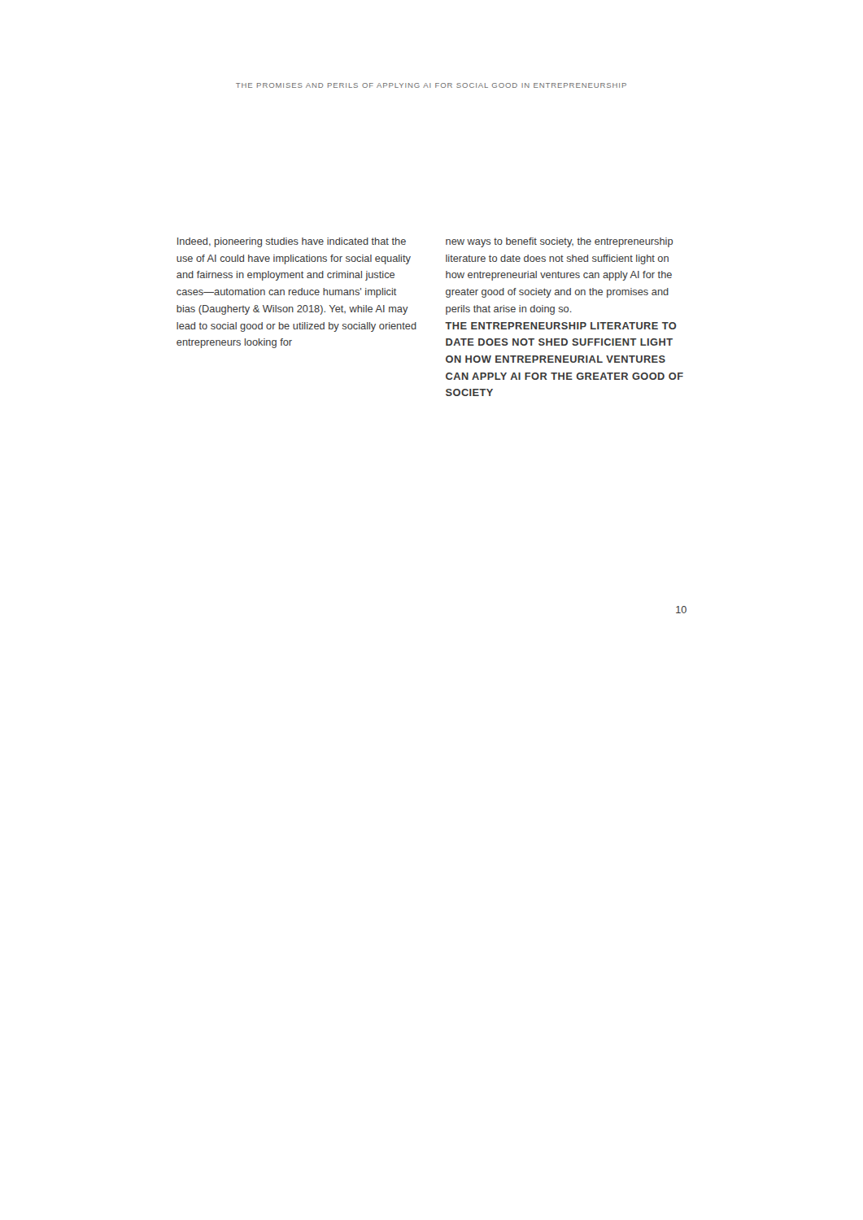The Promises and Perils of Applying AI for Social Good in Entrepreneurship
Indeed, pioneering studies have indicated that the use of AI could have implications for social equality and fairness in employment and criminal justice cases—automation can reduce humans' implicit bias (Daugherty & Wilson 2018). Yet, while AI may lead to social good or be utilized by socially oriented entrepreneurs looking for
new ways to benefit society, the entrepreneurship literature to date does not shed sufficient light on how entrepreneurial ventures can apply AI for the greater good of society and on the promises and perils that arise in doing so.
The entrepreneurship literature to date does not shed sufficient light on how entrepreneurial ventures can apply AI for the greater good of society
10